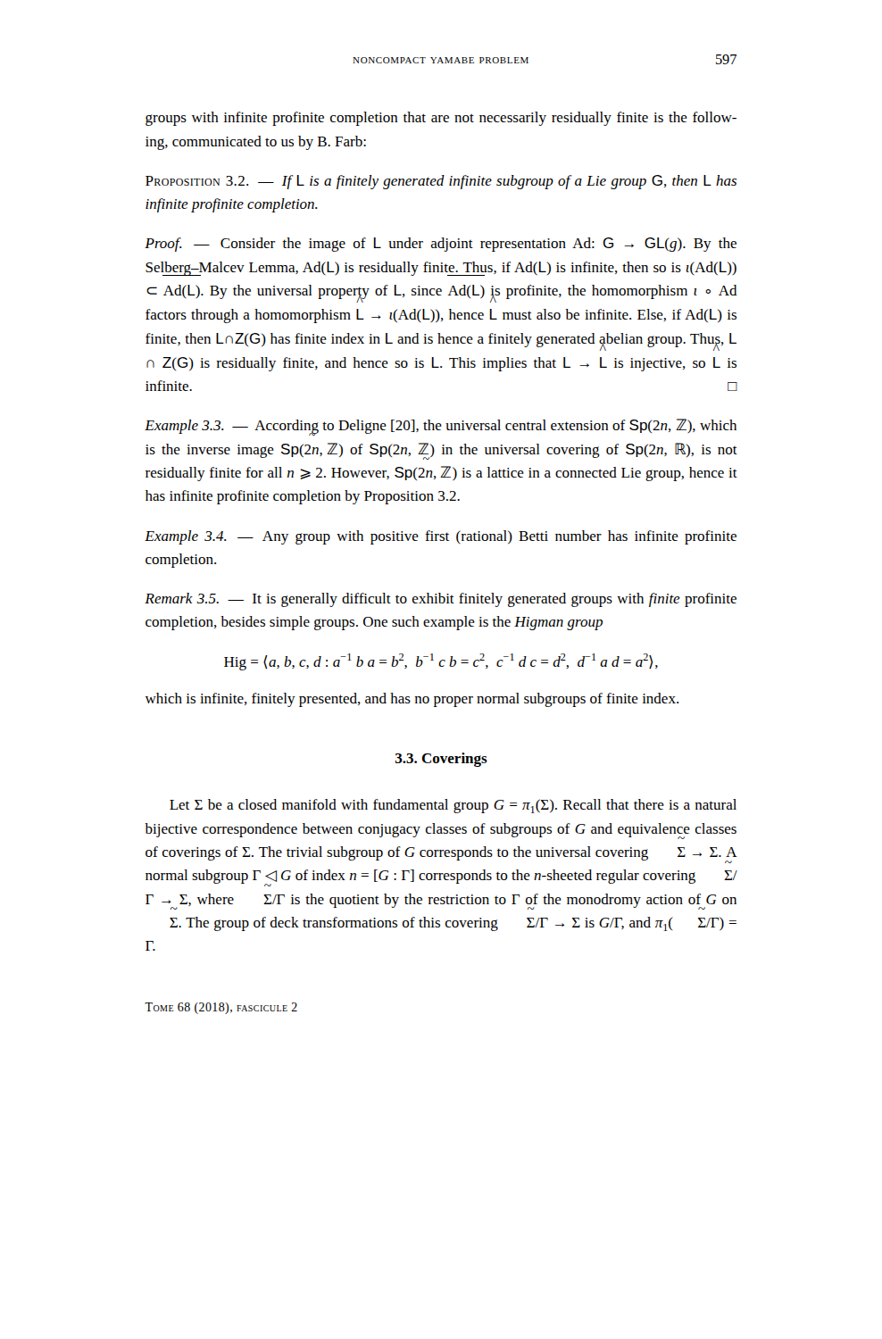noncompact yamabe problem 597
groups with infinite profinite completion that are not necessarily residually finite is the following, communicated to us by B. Farb:
Proposition 3.2. — If L is a finitely generated infinite subgroup of a Lie group G, then L has infinite profinite completion.
Proof. — Consider the image of L under adjoint representation Ad: G → GL(g). By the Selberg–Malcev Lemma, Ad(L) is residually finite. Thus, if Ad(L) is infinite, then so is ι(Ad(L)) ⊂ Ad(L). By the universal property of L, since Ad(L) is profinite, the homomorphism ι ∘ Ad factors through a homomorphism ^L → ι(Ad(L)), hence ^L must also be infinite. Else, if Ad(L) is finite, then L∩Z(G) has finite index in L and is hence a finitely generated abelian group. Thus, L ∩ Z(G) is residually finite, and hence so is L. This implies that L → ^L is injective, so ^L is infinite. □
Example 3.3. — According to Deligne [20], the universal central extension of Sp(2n, ℤ), which is the inverse image ~Sp(2n, ℤ) of Sp(2n, ℤ) in the universal covering of Sp(2n, ℝ), is not residually finite for all n ⩾ 2. However, ~Sp(2n, ℤ) is a lattice in a connected Lie group, hence it has infinite profinite completion by Proposition 3.2.
Example 3.4. — Any group with positive first (rational) Betti number has infinite profinite completion.
Remark 3.5. — It is generally difficult to exhibit finitely generated groups with finite profinite completion, besides simple groups. One such example is the Higman group
Hig = ⟨a, b, c, d : a−1 b a = b2, b−1 c b = c2, c−1 d c = d2, d−1 a d = a2⟩,
which is infinite, finitely presented, and has no proper normal subgroups of finite index.
3.3. Coverings
Let Σ be a closed manifold with fundamental group G = π1(Σ). Recall that there is a natural bijective correspondence between conjugacy classes of subgroups of G and equivalence classes of coverings of Σ. The trivial subgroup of G corresponds to the universal covering ~Σ → Σ. A normal subgroup Γ ◁ G of index n = [G : Γ] corresponds to the n-sheeted regular covering ~Σ/Γ → Σ, where ~Σ/Γ is the quotient by the restriction to Γ of the monodromy action of G on ~Σ. The group of deck transformations of this covering ~Σ/Γ → Σ is G/Γ, and π1(~Σ/Γ) = Γ.
Tome 68 (2018), fascicule 2